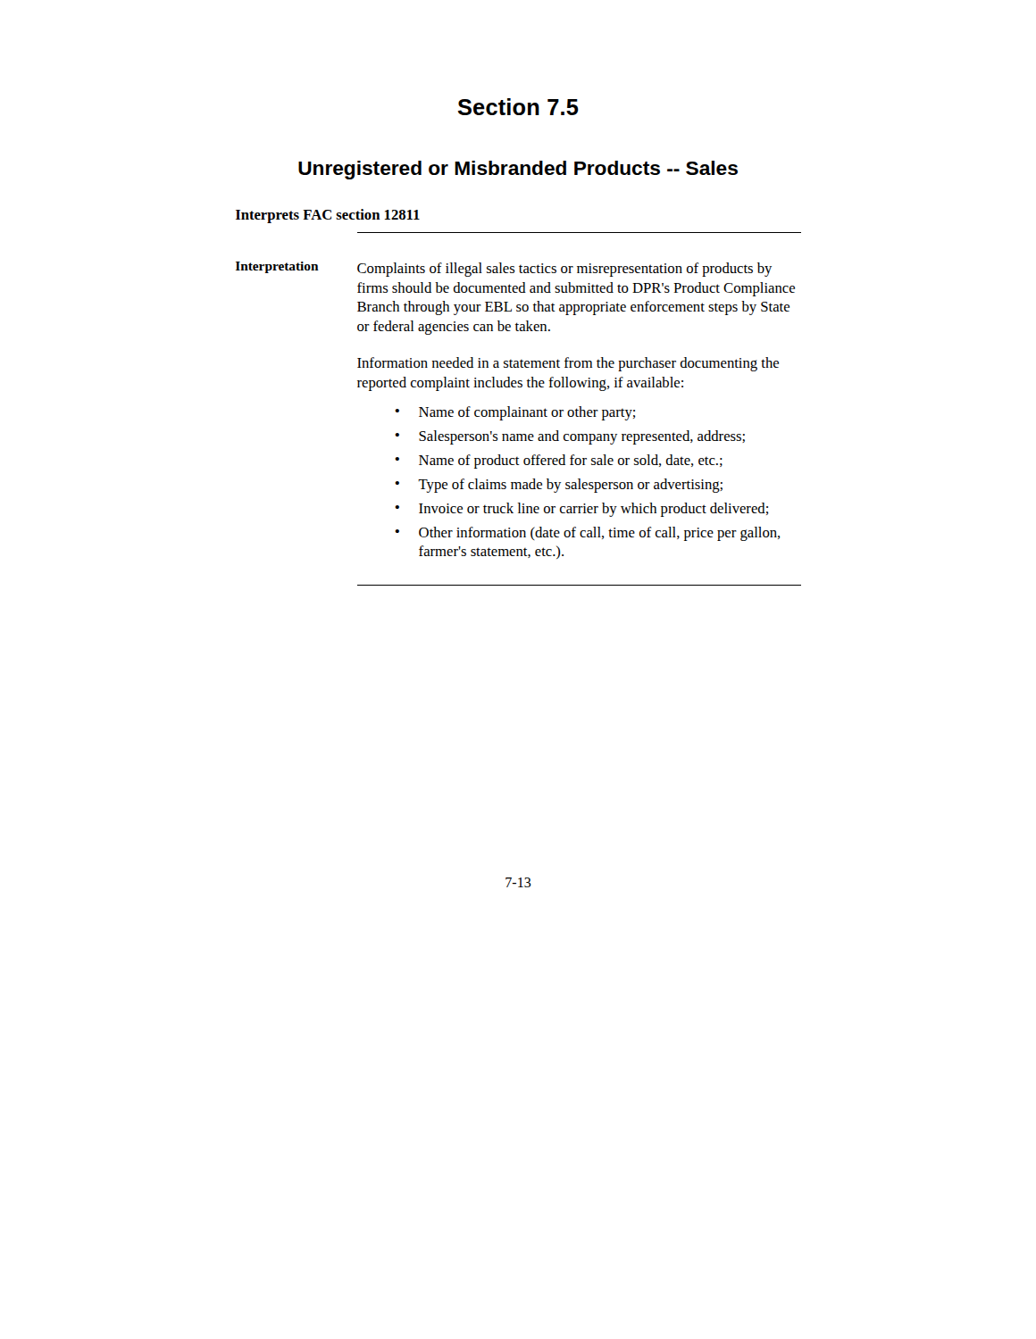Section 7.5
Unregistered or Misbranded Products -- Sales
Interprets FAC section 12811
Interpretation
Complaints of illegal sales tactics or misrepresentation of products by firms should be documented and submitted to DPR's Product Compliance Branch through your EBL so that appropriate enforcement steps by State or federal agencies can be taken.
Information needed in a statement from the purchaser documenting the reported complaint includes the following, if available:
Name of complainant or other party;
Salesperson's name and company represented, address;
Name of product offered for sale or sold, date, etc.;
Type of claims made by salesperson or advertising;
Invoice or truck line or carrier by which product delivered;
Other information (date of call, time of call, price per gallon, farmer's statement, etc.).
7-13